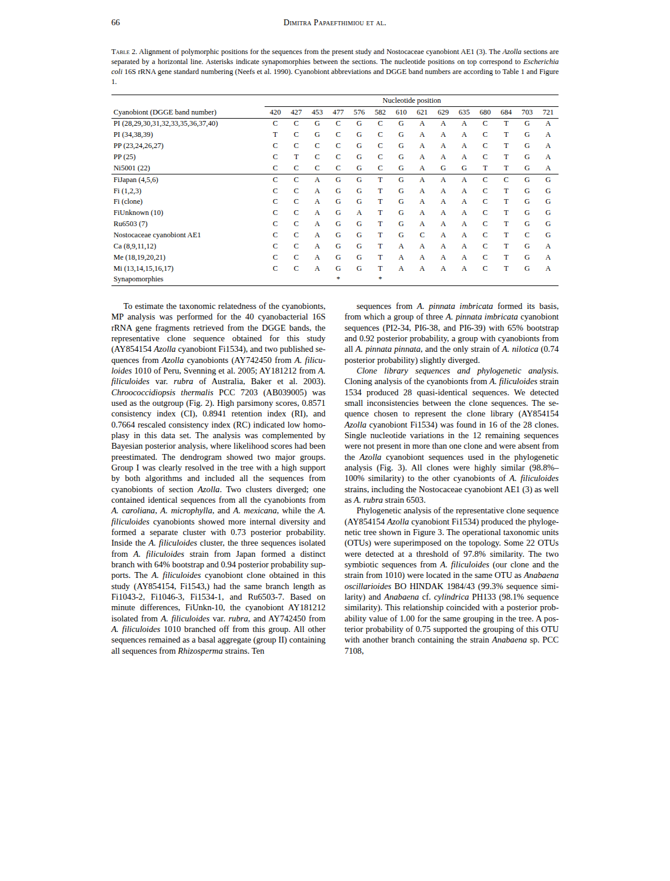66 Dimitra Papaefthimiou et al. 66
Table 2. Alignment of polymorphic positions for the sequences from the present study and Nostocaceae cyanobiont AE1 (3). The Azolla sections are separated by a horizontal line. Asterisks indicate synapomorphies between the sections. The nucleotide positions on top correspond to Escherichia coli 16S rRNA gene standard numbering (Neefs et al. 1990). Cyanobiont abbreviations and DGGE band numbers are according to Table 1 and Figure 1.
| Cyanobiont (DGGE band number) | Nucleotide position |
| --- | --- |
| 420 | 427 | 453 | 477 | 576 | 582 | 610 | 621 | 629 | 635 | 680 | 684 | 703 | 721 |
| PI (28,29,30,31,32,33,35,36,37,40) | C | C | G | C | G | C | G | A | A | A | C | T | G | A |
| PI (34,38,39) | T | C | G | C | G | C | G | A | A | A | C | T | G | A |
| PP (23,24,26,27) | C | C | C | C | G | C | G | A | A | A | C | T | G | A |
| PP (25) | C | T | C | C | G | C | G | A | A | A | C | T | G | A |
| Ni5001 (22) | C | C | C | C | G | C | G | A | G | G | T | T | G | A |
| FiJapan (4,5,6) | C | C | A | G | G | T | G | A | A | A | C | C | G | G |
| Fi (1,2,3) | C | C | A | G | G | T | G | A | A | A | C | T | G | G |
| Fi (clone) | C | C | A | G | G | T | G | A | A | A | C | T | G | G |
| FiUnknown (10) | C | C | A | G | A | T | G | A | A | A | C | T | G | G |
| Ru6503 (7) | C | C | A | G | G | T | G | A | A | A | C | T | G | G |
| Nostocaceae cyanobiont AE1 | C | C | A | G | G | T | G | C | A | A | C | T | C | G |
| Ca (8,9,11,12) | C | C | A | G | G | T | A | A | A | A | C | T | G | A |
| Me (18,19,20,21) | C | C | A | G | G | T | A | A | A | A | C | T | G | A |
| Mi (13,14,15,16,17) | C | C | A | G | G | T | A | A | A | A | C | T | G | A |
| Synapomorphies | | | | * | | * | | | | | | | | |
To estimate the taxonomic relatedness of the cyanobionts, MP analysis was performed for the 40 cyanobacterial 16S rRNA gene fragments retrieved from the DGGE bands, the representative clone sequence obtained for this study (AY854154 Azolla cyanobiont Fi1534), and two published sequences from Azolla cyanobionts (AY742450 from A. filiculoides 1010 of Peru, Svenning et al. 2005; AY181212 from A. filiculoides var. rubra of Australia, Baker et al. 2003). Chroococcidiopsis thermalis PCC 7203 (AB039005) was used as the outgroup (Fig. 2). High parsimony scores, 0.8571 consistency index (CI), 0.8941 retention index (RI), and 0.7664 rescaled consistency index (RC) indicated low homoplasy in this data set. The analysis was complemented by Bayesian posterior analysis, where likelihood scores had been preestimated. The dendrogram showed two major groups. Group I was clearly resolved in the tree with a high support by both algorithms and included all the sequences from cyanobionts of section Azolla. Two clusters diverged; one contained identical sequences from all the cyanobionts from A. caroliana, A. microphylla, and A. mexicana, while the A. filiculoides cyanobionts showed more internal diversity and formed a separate cluster with 0.73 posterior probability. Inside the A. filiculoides cluster, the three sequences isolated from A. filiculoides strain from Japan formed a distinct branch with 64% bootstrap and 0.94 posterior probability supports. The A. filiculoides cyanobiont clone obtained in this study (AY854154, Fi1543,) had the same branch length as Fi1043-2, Fi1046-3, Fi1534-1, and Ru6503-7. Based on minute differences, FiUnkn-10, the cyanobiont AY181212 isolated from A. filiculoides var. rubra, and AY742450 from A. filiculoides 1010 branched off from this group. All other sequences remained as a basal aggregate (group II) containing all sequences from Rhizosperma strains. Ten
sequences from A. pinnata imbricata formed its basis, from which a group of three A. pinnata imbricata cyanobiont sequences (PI2-34, PI6-38, and PI6-39) with 65% bootstrap and 0.92 posterior probability, a group with cyanobionts from all A. pinnata pinnata, and the only strain of A. nilotica (0.74 posterior probability) slightly diverged.
Clone library sequences and phylogenetic analysis. Cloning analysis of the cyanobionts from A. filiculoides strain 1534 produced 28 quasi-identical sequences. We detected small inconsistencies between the clone sequences. The sequence chosen to represent the clone library (AY854154 Azolla cyanobiont Fi1534) was found in 16 of the 28 clones. Single nucleotide variations in the 12 remaining sequences were not present in more than one clone and were absent from the Azolla cyanobiont sequences used in the phylogenetic analysis (Fig. 3). All clones were highly similar (98.8%–100% similarity) to the other cyanobionts of A. filiculoides strains, including the Nostocaceae cyanobiont AE1 (3) as well as A. rubra strain 6503.
Phylogenetic analysis of the representative clone sequence (AY854154 Azolla cyanobiont Fi1534) produced the phylogenetic tree shown in Figure 3. The operational taxonomic units (OTUs) were superimposed on the topology. Some 22 OTUs were detected at a threshold of 97.8% similarity. The two symbiotic sequences from A. filiculoides (our clone and the strain from 1010) were located in the same OTU as Anabaena oscillarioides BO HINDAK 1984/43 (99.3% sequence similarity) and Anabaena cf. cylindrica PH133 (98.1% sequence similarity). This relationship coincided with a posterior probability value of 1.00 for the same grouping in the tree. A posterior probability of 0.75 supported the grouping of this OTU with another branch containing the strain Anabaena sp. PCC 7108,